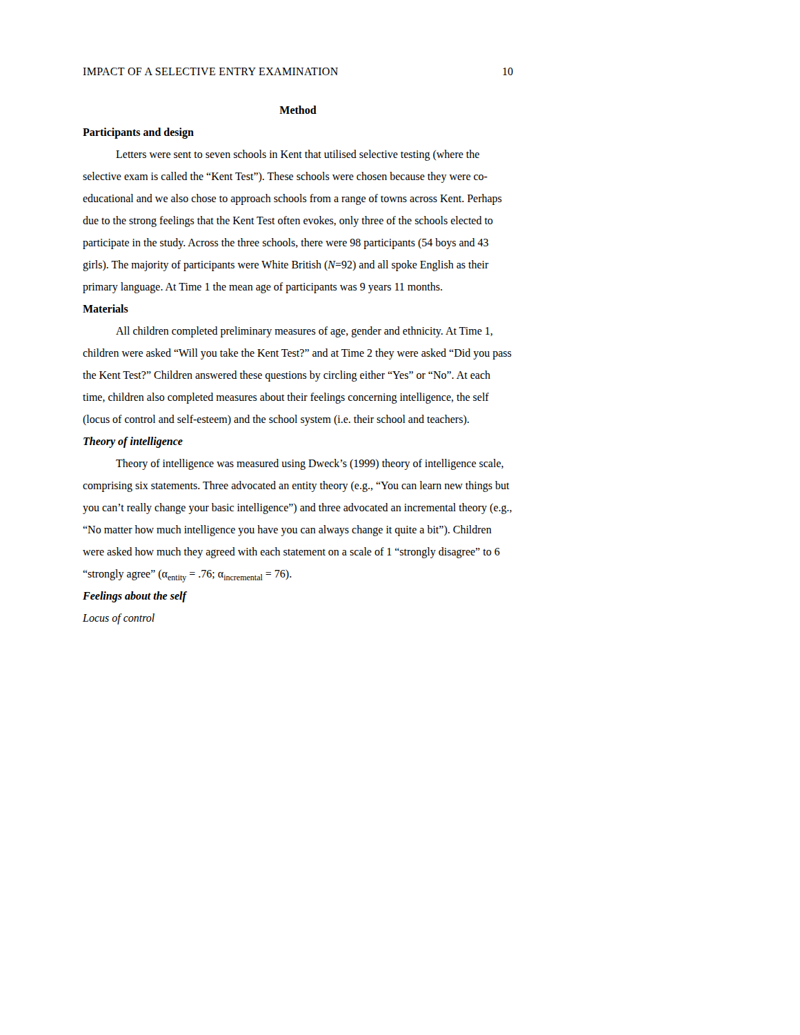Impact of a Selective Entry Examination 10
Method
Participants and design
Letters were sent to seven schools in Kent that utilised selective testing (where the selective exam is called the “Kent Test”). These schools were chosen because they were co-educational and we also chose to approach schools from a range of towns across Kent. Perhaps due to the strong feelings that the Kent Test often evokes, only three of the schools elected to participate in the study. Across the three schools, there were 98 participants (54 boys and 43 girls). The majority of participants were White British (N=92) and all spoke English as their primary language. At Time 1 the mean age of participants was 9 years 11 months.
Materials
All children completed preliminary measures of age, gender and ethnicity. At Time 1, children were asked “Will you take the Kent Test?” and at Time 2 they were asked “Did you pass the Kent Test?” Children answered these questions by circling either “Yes” or “No”. At each time, children also completed measures about their feelings concerning intelligence, the self (locus of control and self-esteem) and the school system (i.e. their school and teachers).
Theory of intelligence
Theory of intelligence was measured using Dweck’s (1999) theory of intelligence scale, comprising six statements. Three advocated an entity theory (e.g., “You can learn new things but you can’t really change your basic intelligence”) and three advocated an incremental theory (e.g., “No matter how much intelligence you have you can always change it quite a bit”). Children were asked how much they agreed with each statement on a scale of 1 “strongly disagree” to 6 “strongly agree” (αentity = .76; αincremental = 76).
Feelings about the self
Locus of control